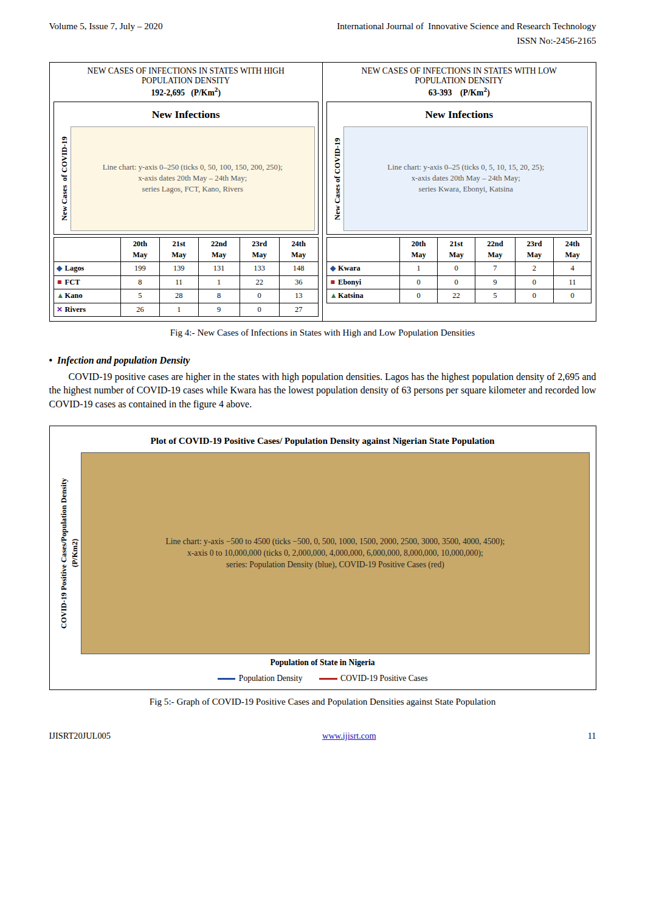Volume 5, Issue 7, July – 2020
International Journal of Innovative Science and Research Technology
ISSN No:-2456-2165
NEW CASES OF INFECTIONS IN STATES WITH HIGH
POPULATION DENSITY
192-2,695 (P/Km2)
New Infections
New Cases of COVID-19
Line chart: y-axis 0–250 (ticks 0, 50, 100, 150, 200, 250);
x-axis dates 20th May – 24th May;
series Lagos, FCT, Kano, Rivers
| | 20th May | 21st May | 22nd May | 23rd May | 24th May |
| --- | --- | --- | --- | --- | --- |
| ◆ Lagos | 199 | 139 | 131 | 133 | 148 |
| ■ FCT | 8 | 11 | 1 | 22 | 36 |
| ▲ Kano | 5 | 28 | 8 | 0 | 13 |
| ✕ Rivers | 26 | 1 | 9 | 0 | 27 |
NEW CASES OF INFECTIONS IN STATES WITH LOW
POPULATION DENSITY
63-393 (P/Km2)
New Infections
New Cases of COVID-19
Line chart: y-axis 0–25 (ticks 0, 5, 10, 15, 20, 25);
x-axis dates 20th May – 24th May;
series Kwara, Ebonyi, Katsina
| | 20th May | 21st May | 22nd May | 23rd May | 24th May |
| --- | --- | --- | --- | --- | --- |
| ◆ Kwara | 1 | 0 | 7 | 2 | 4 |
| ■ Ebonyi | 0 | 0 | 9 | 0 | 11 |
| ▲ Katsina | 0 | 22 | 5 | 0 | 0 |
Fig 4:- New Cases of Infections in States with High and Low Population Densities
Infection and population Density
COVID-19 positive cases are higher in the states with high population densities. Lagos has the highest population density of 2,695 and the highest number of COVID-19 cases while Kwara has the lowest population density of 63 persons per square kilometer and recorded low COVID-19 cases as contained in the figure 4 above.
Plot of COVID-19 Positive Cases/ Population Density against Nigerian State Population
COVID-19 Positive Cases/Population Density
(P/Km2)
Line chart: y-axis −500 to 4500 (ticks −500, 0, 500, 1000, 1500, 2000, 2500, 3000, 3500, 4000, 4500);
x-axis 0 to 10,000,000 (ticks 0, 2,000,000, 4,000,000, 6,000,000, 8,000,000, 10,000,000);
series: Population Density (blue), COVID-19 Positive Cases (red)
Population of State in Nigeria
Population Density
COVID-19 Positive Cases
Fig 5:- Graph of COVID-19 Positive Cases and Population Densities against State Population
IJISRT20JUL005
www.ijisrt.com
11